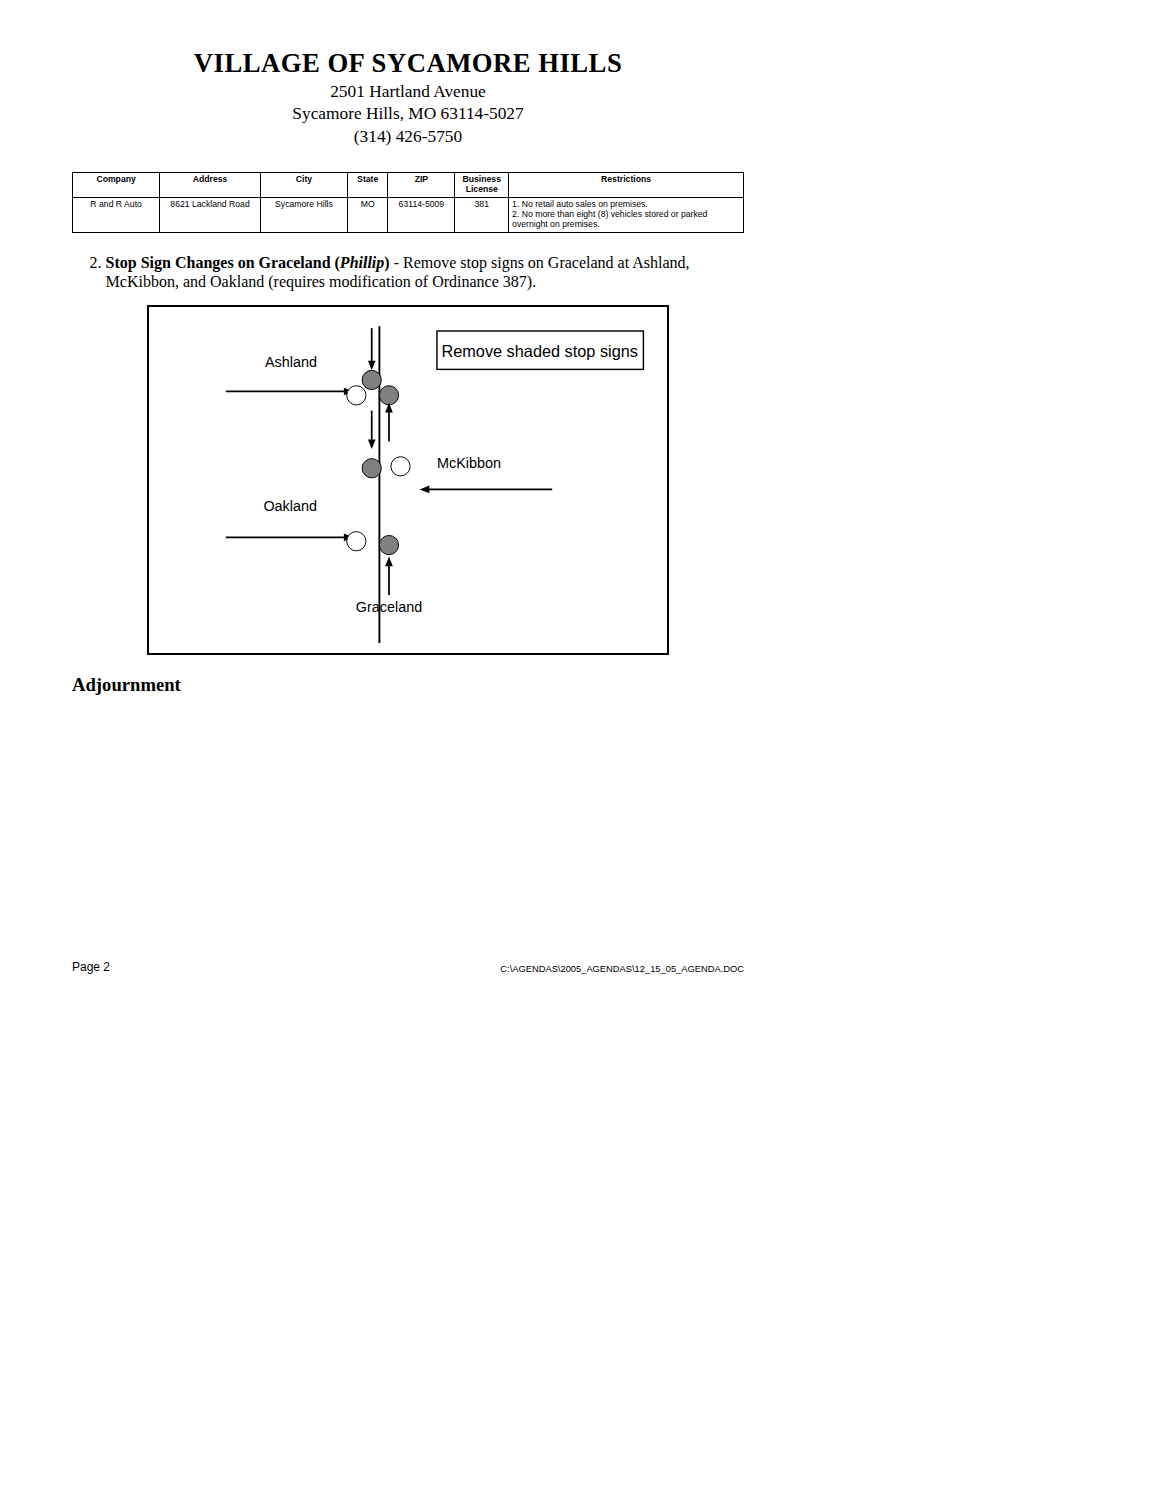VILLAGE OF SYCAMORE HILLS
2501 Hartland Avenue
Sycamore Hills, MO 63114-5027
(314) 426-5750
| Company | Address | City | State | ZIP | Business License | Restrictions |
| --- | --- | --- | --- | --- | --- | --- |
| R and R Auto | 8621 Lackland Road | Sycamore Hills | MO | 63114-5009 | 381 | 1. No retail auto sales on premises. 2. No more than eight (8) vehicles stored or parked overnight on premises. |
Stop Sign Changes on Graceland (Phillip) - Remove stop signs on Graceland at Ashland, McKibbon, and Oakland (requires modification of Ordinance 387).
Remove shaded stop signs Ashland McKibbon Oakland Graceland
Adjournment
Page 2
C:\AGENDAS\2005_AGENDAS\12_15_05_AGENDA.DOC